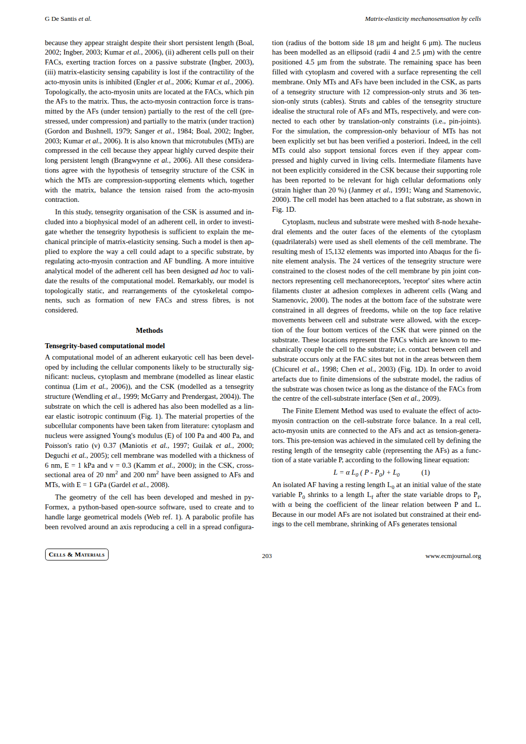G De Santis et al. Matrix-elasticity mechanosensation by cells
because they appear straight despite their short persistent length (Boal, 2002; Ingber, 2003; Kumar et al., 2006), (ii) adherent cells pull on their FACs, exerting traction forces on a passive substrate (Ingber, 2003), (iii) matrix-elasticity sensing capability is lost if the contractility of the acto-myosin units is inhibited (Engler et al., 2006; Kumar et al., 2006). Topologically, the acto-myosin units are located at the FACs, which pin the AFs to the matrix. Thus, the acto-myosin contraction force is transmitted by the AFs (under tension) partially to the rest of the cell (prestressed, under compression) and partially to the matrix (under traction) (Gordon and Bushnell, 1979; Sanger et al., 1984; Boal, 2002; Ingber, 2003; Kumar et al., 2006). It is also known that microtubules (MTs) are compressed in the cell because they appear highly curved despite their long persistent length (Brangwynne et al., 2006). All these considerations agree with the hypothesis of tensegrity structure of the CSK in which the MTs are compression-supporting elements which, together with the matrix, balance the tension raised from the acto-myosin contraction.
In this study, tensegrity organisation of the CSK is assumed and included into a biophysical model of an adherent cell, in order to investigate whether the tensegrity hypothesis is sufficient to explain the mechanical principle of matrix-elasticity sensing. Such a model is then applied to explore the way a cell could adapt to a specific substrate, by regulating acto-myosin contraction and AF bundling. A more intuitive analytical model of the adherent cell has been designed ad hoc to validate the results of the computational model. Remarkably, our model is topologically static, and rearrangements of the cytoskeletal components, such as formation of new FACs and stress fibres, is not considered.
Methods
Tensegrity-based computational model
A computational model of an adherent eukaryotic cell has been developed by including the cellular components likely to be structurally significant: nucleus, cytoplasm and membrane (modelled as linear elastic continua (Lim et al., 2006)), and the CSK (modelled as a tensegrity structure (Wendling et al., 1999; McGarry and Prendergast, 2004)). The substrate on which the cell is adhered has also been modelled as a linear elastic isotropic continuum (Fig. 1). The material properties of the subcellular components have been taken from literature: cytoplasm and nucleus were assigned Young's modulus (E) of 100 Pa and 400 Pa, and Poisson's ratio (ν) 0.37 (Maniotis et al., 1997; Guilak et al., 2000; Deguchi et al., 2005); cell membrane was modelled with a thickness of 6 nm, E = 1 kPa and ν = 0.3 (Kamm et al., 2000); in the CSK, cross-sectional area of 20 nm2 and 200 nm2 have been assigned to AFs and MTs, with E = 1 GPa (Gardel et al., 2008).
The geometry of the cell has been developed and meshed in pyFormex, a python-based open-source software, used to create and to handle large geometrical models (Web ref. 1). A parabolic profile has been revolved around an axis reproducing a cell in a spread configuration (radius of the bottom side 18 μm and height 6 μm). The nucleus has been modelled as an ellipsoid (radii 4 and 2.5 μm) with the centre positioned 4.5 μm from the substrate. The remaining space has been filled with cytoplasm and covered with a surface representing the cell membrane. Only MTs and AFs have been included in the CSK, as parts of a tensegrity structure with 12 compression-only struts and 36 tension-only struts (cables). Struts and cables of the tensegrity structure idealise the structural role of AFs and MTs, respectively, and were connected to each other by translation-only constraints (i.e., pin-joints). For the simulation, the compression-only behaviour of MTs has not been explicitly set but has been verified a posteriori. Indeed, in the cell MTs could also support tensional forces even if they appear compressed and highly curved in living cells. Intermediate filaments have not been explicitly considered in the CSK because their supporting role has been reported to be relevant for high cellular deformations only (strain higher than 20 %) (Janmey et al., 1991; Wang and Stamenovic, 2000). The cell model has been attached to a flat substrate, as shown in Fig. 1D.
Cytoplasm, nucleus and substrate were meshed with 8-node hexahedral elements and the outer faces of the elements of the cytoplasm (quadrilaterals) were used as shell elements of the cell membrane. The resulting mesh of 15,132 elements was imported into Abaqus for the finite element analysis. The 24 vertices of the tensegrity structure were constrained to the closest nodes of the cell membrane by pin joint connectors representing cell mechanoreceptors, 'receptor' sites where actin filaments cluster at adhesion complexes in adherent cells (Wang and Stamenovic, 2000). The nodes at the bottom face of the substrate were constrained in all degrees of freedoms, while on the top face relative movements between cell and substrate were allowed, with the exception of the four bottom vertices of the CSK that were pinned on the substrate. These locations represent the FACs which are known to mechanically couple the cell to the substrate; i.e. contact between cell and substrate occurs only at the FAC sites but not in the areas between them (Chicurel et al., 1998; Chen et al., 2003) (Fig. 1D). In order to avoid artefacts due to finite dimensions of the substrate model, the radius of the substrate was chosen twice as long as the distance of the FACs from the centre of the cell-substrate interface (Sen et al., 2009).
The Finite Element Method was used to evaluate the effect of acto-myosin contraction on the cell-substrate force balance. In a real cell, acto-myosin units are connected to the AFs and act as tension-generators. This pre-tension was achieved in the simulated cell by defining the resting length of the tensegrity cable (representing the AFs) as a function of a state variable P, according to the following linear equation:
L = α L0 ( P - P0) + L0(1)
An isolated AF having a resting length L0 at an initial value of the state variable P0 shrinks to a length Lf after the state variable drops to Pf, with α being the coefficient of the linear relation between P and L. Because in our model AFs are not isolated but constrained at their endings to the cell membrane, shrinking of AFs generates tensional
Cells & Materials 203 www.ecmjournal.org